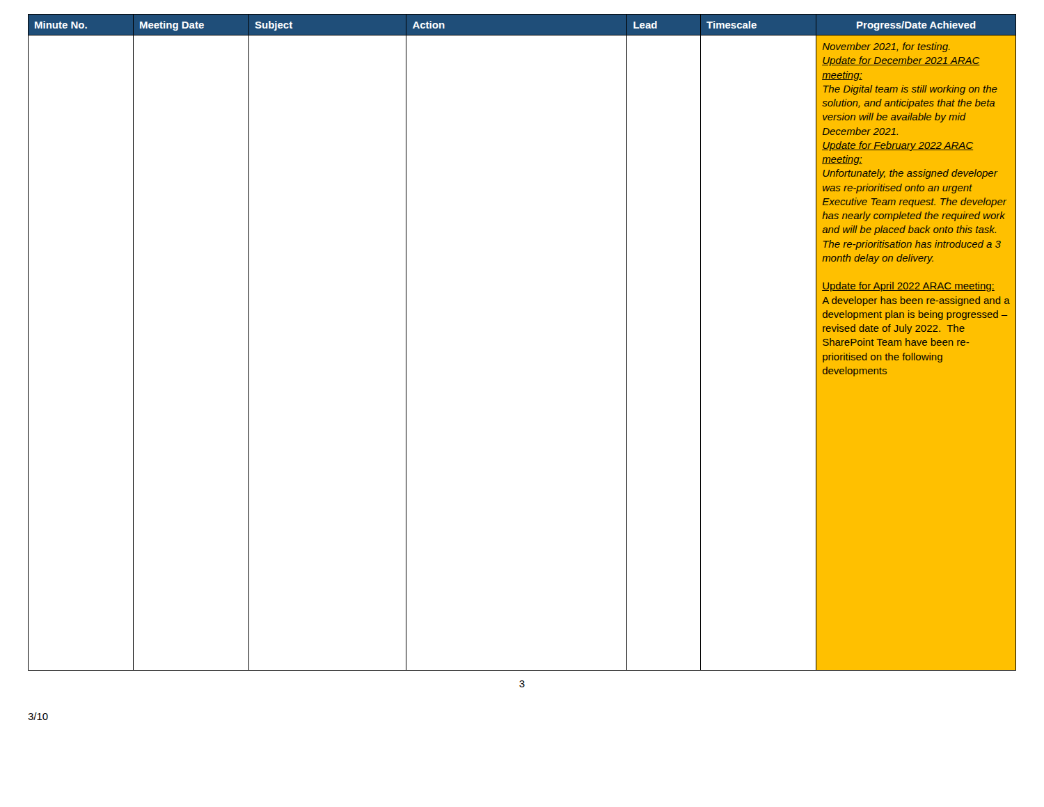| Minute No. | Meeting Date | Subject | Action | Lead | Timescale | Progress/Date Achieved |
| --- | --- | --- | --- | --- | --- | --- |
| | | | | | | November 2021, for testing. Update for December 2021 ARAC meeting: The Digital team is still working on the solution, and anticipates that the beta version will be available by mid December 2021. Update for February 2022 ARAC meeting: Unfortunately, the assigned developer was re-prioritised onto an urgent Executive Team request. The developer has nearly completed the required work and will be placed back onto this task. The re-prioritisation has introduced a 3 month delay on delivery. Update for April 2022 ARAC meeting: A developer has been re-assigned and a development plan is being progressed – revised date of July 2022. The SharePoint Team have been re-prioritised on the following developments |
3
3/10